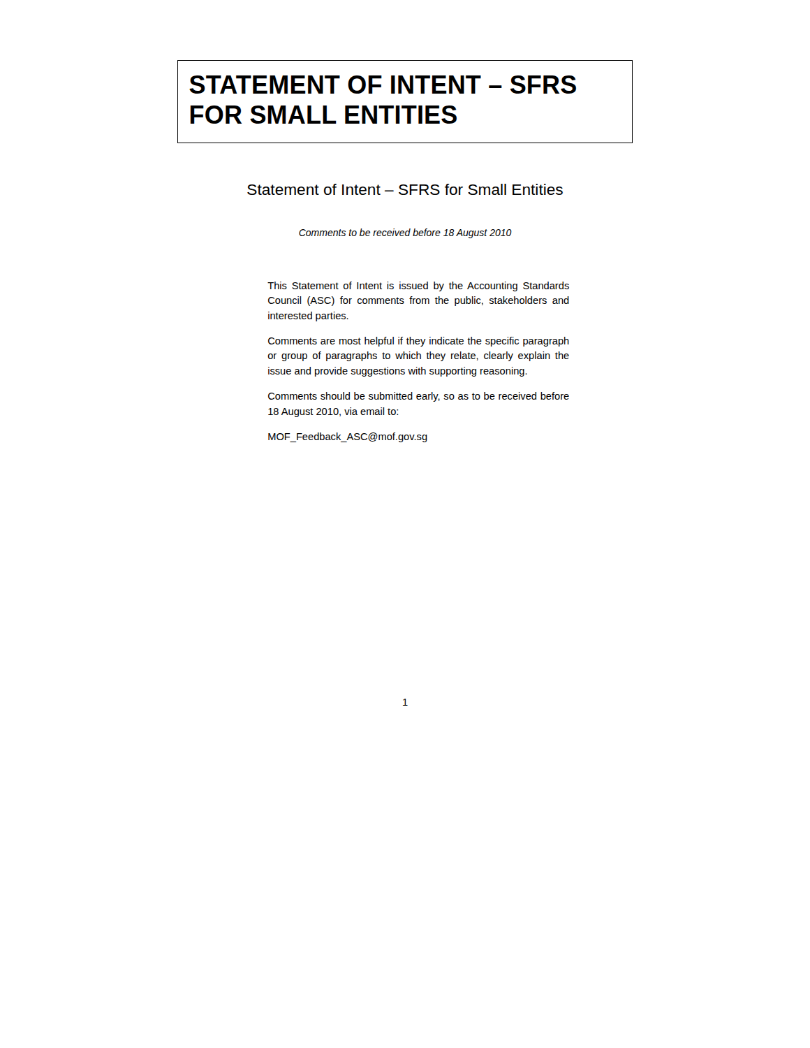STATEMENT OF INTENT – SFRS FOR SMALL ENTITIES
Statement of Intent – SFRS for Small Entities
Comments to be received before 18 August 2010
This Statement of Intent is issued by the Accounting Standards Council (ASC) for comments from the public, stakeholders and interested parties.
Comments are most helpful if they indicate the specific paragraph or group of paragraphs to which they relate, clearly explain the issue and provide suggestions with supporting reasoning.
Comments should be submitted early, so as to be received before 18 August 2010, via email to:
MOF_Feedback_ASC@mof.gov.sg
1